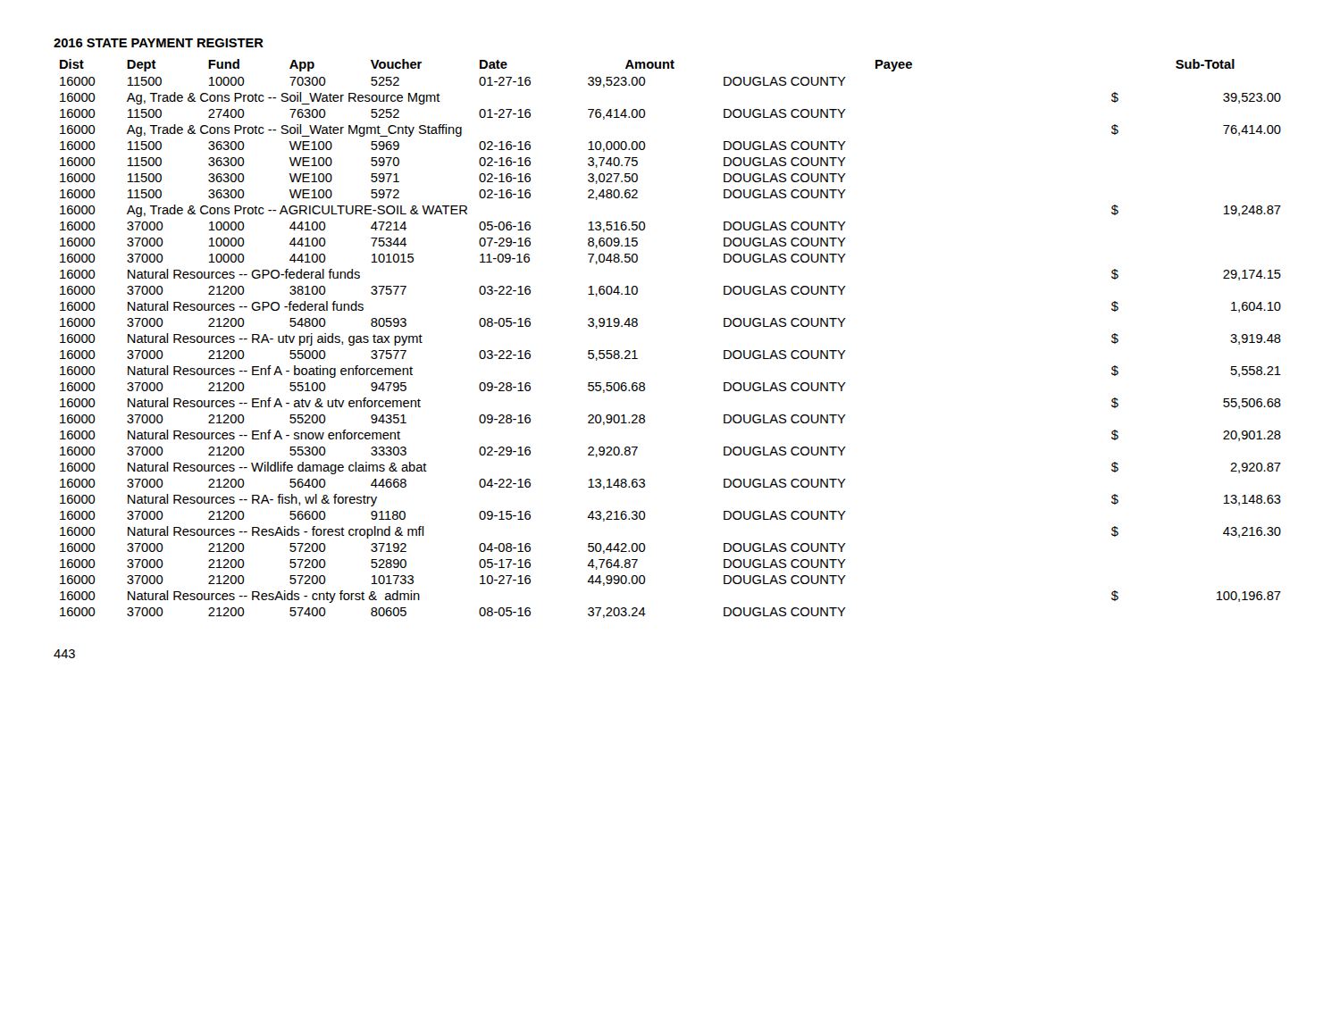2016 STATE PAYMENT REGISTER
| Dist | Dept | Fund | App | Voucher | Date | Amount | Payee | | Sub-Total |
| --- | --- | --- | --- | --- | --- | --- | --- | --- | --- |
| 16000 | 11500 | 10000 | 70300 | 5252 | 01-27-16 | 39,523.00 | DOUGLAS COUNTY | | |
| 16000 | Ag, Trade & Cons Protc -- Soil_Water Resource Mgmt | $ | 39,523.00 |
| 16000 | 11500 | 27400 | 76300 | 5252 | 01-27-16 | 76,414.00 | DOUGLAS COUNTY | | |
| 16000 | Ag, Trade & Cons Protc -- Soil_Water Mgmt_Cnty Staffing | $ | 76,414.00 |
| 16000 | 11500 | 36300 | WE100 | 5969 | 02-16-16 | 10,000.00 | DOUGLAS COUNTY | | |
| 16000 | 11500 | 36300 | WE100 | 5970 | 02-16-16 | 3,740.75 | DOUGLAS COUNTY | | |
| 16000 | 11500 | 36300 | WE100 | 5971 | 02-16-16 | 3,027.50 | DOUGLAS COUNTY | | |
| 16000 | 11500 | 36300 | WE100 | 5972 | 02-16-16 | 2,480.62 | DOUGLAS COUNTY | | |
| 16000 | Ag, Trade & Cons Protc -- AGRICULTURE-SOIL & WATER | $ | 19,248.87 |
| 16000 | 37000 | 10000 | 44100 | 47214 | 05-06-16 | 13,516.50 | DOUGLAS COUNTY | | |
| 16000 | 37000 | 10000 | 44100 | 75344 | 07-29-16 | 8,609.15 | DOUGLAS COUNTY | | |
| 16000 | 37000 | 10000 | 44100 | 101015 | 11-09-16 | 7,048.50 | DOUGLAS COUNTY | | |
| 16000 | Natural Resources -- GPO-federal funds | $ | 29,174.15 |
| 16000 | 37000 | 21200 | 38100 | 37577 | 03-22-16 | 1,604.10 | DOUGLAS COUNTY | | |
| 16000 | Natural Resources -- GPO -federal funds | $ | 1,604.10 |
| 16000 | 37000 | 21200 | 54800 | 80593 | 08-05-16 | 3,919.48 | DOUGLAS COUNTY | | |
| 16000 | Natural Resources -- RA- utv prj aids, gas tax pymt | $ | 3,919.48 |
| 16000 | 37000 | 21200 | 55000 | 37577 | 03-22-16 | 5,558.21 | DOUGLAS COUNTY | | |
| 16000 | Natural Resources -- Enf A - boating enforcement | $ | 5,558.21 |
| 16000 | 37000 | 21200 | 55100 | 94795 | 09-28-16 | 55,506.68 | DOUGLAS COUNTY | | |
| 16000 | Natural Resources -- Enf A - atv & utv enforcement | $ | 55,506.68 |
| 16000 | 37000 | 21200 | 55200 | 94351 | 09-28-16 | 20,901.28 | DOUGLAS COUNTY | | |
| 16000 | Natural Resources -- Enf A - snow enforcement | $ | 20,901.28 |
| 16000 | 37000 | 21200 | 55300 | 33303 | 02-29-16 | 2,920.87 | DOUGLAS COUNTY | | |
| 16000 | Natural Resources -- Wildlife damage claims & abat | $ | 2,920.87 |
| 16000 | 37000 | 21200 | 56400 | 44668 | 04-22-16 | 13,148.63 | DOUGLAS COUNTY | | |
| 16000 | Natural Resources -- RA- fish, wl & forestry | $ | 13,148.63 |
| 16000 | 37000 | 21200 | 56600 | 91180 | 09-15-16 | 43,216.30 | DOUGLAS COUNTY | | |
| 16000 | Natural Resources -- ResAids - forest croplnd & mfl | $ | 43,216.30 |
| 16000 | 37000 | 21200 | 57200 | 37192 | 04-08-16 | 50,442.00 | DOUGLAS COUNTY | | |
| 16000 | 37000 | 21200 | 57200 | 52890 | 05-17-16 | 4,764.87 | DOUGLAS COUNTY | | |
| 16000 | 37000 | 21200 | 57200 | 101733 | 10-27-16 | 44,990.00 | DOUGLAS COUNTY | | |
| 16000 | Natural Resources -- ResAids - cnty forst & admin | $ | 100,196.87 |
| 16000 | 37000 | 21200 | 57400 | 80605 | 08-05-16 | 37,203.24 | DOUGLAS COUNTY | | |
443